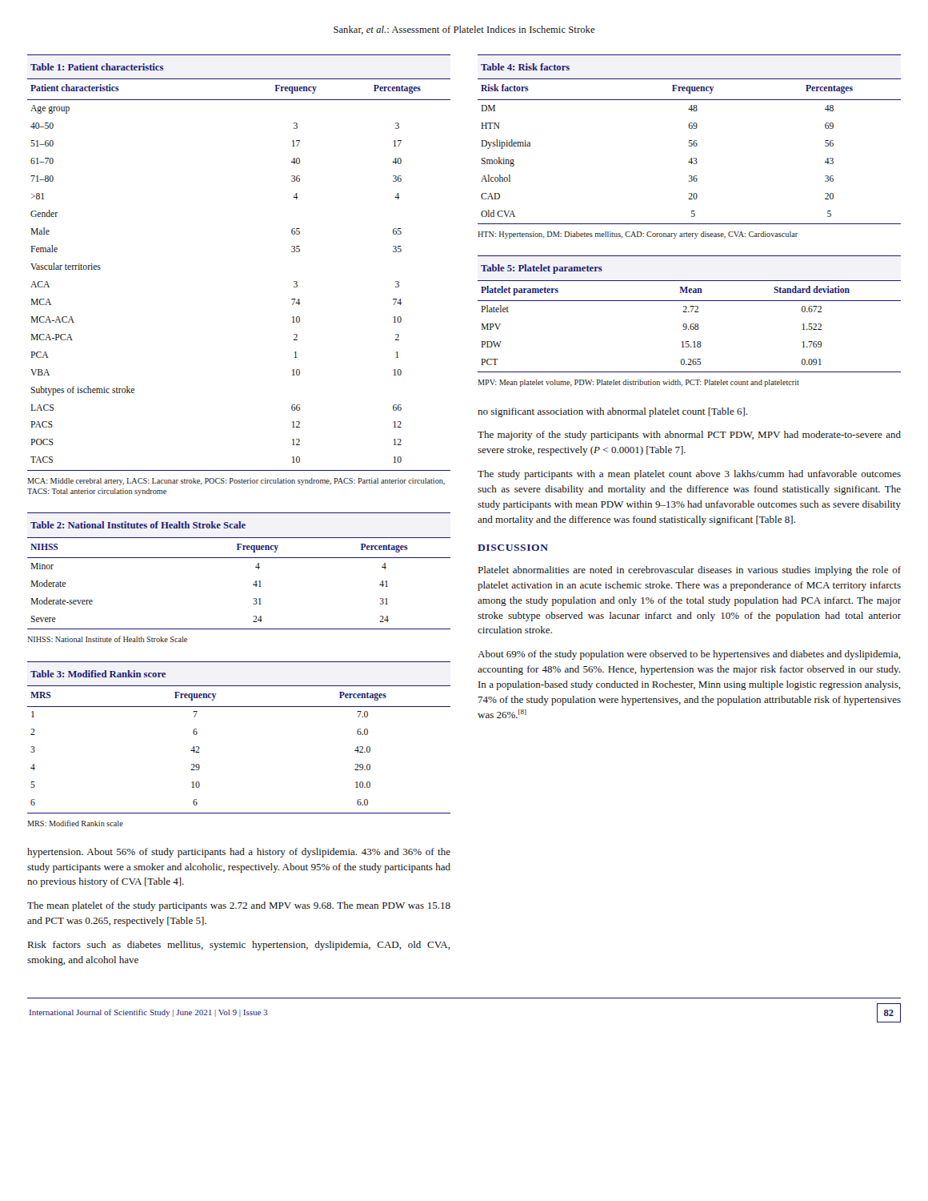Sankar, et al.: Assessment of Platelet Indices in Ischemic Stroke
Table 1: Patient characteristics
| Patient characteristics | Frequency | Percentages |
| --- | --- | --- |
| Age group | | |
| 40–50 | 3 | 3 |
| 51–60 | 17 | 17 |
| 61–70 | 40 | 40 |
| 71–80 | 36 | 36 |
| >81 | 4 | 4 |
| Gender | | |
| Male | 65 | 65 |
| Female | 35 | 35 |
| Vascular territories | | |
| ACA | 3 | 3 |
| MCA | 74 | 74 |
| MCA-ACA | 10 | 10 |
| MCA-PCA | 2 | 2 |
| PCA | 1 | 1 |
| VBA | 10 | 10 |
| Subtypes of ischemic stroke | | |
| LACS | 66 | 66 |
| PACS | 12 | 12 |
| POCS | 12 | 12 |
| TACS | 10 | 10 |
MCA: Middle cerebral artery, LACS: Lacunar stroke, POCS: Posterior circulation syndrome, PACS: Partial anterior circulation, TACS: Total anterior circulation syndrome
Table 2: National Institutes of Health Stroke Scale
| NIHSS | Frequency | Percentages |
| --- | --- | --- |
| Minor | 4 | 4 |
| Moderate | 41 | 41 |
| Moderate-severe | 31 | 31 |
| Severe | 24 | 24 |
NIHSS: National Institute of Health Stroke Scale
Table 3: Modified Rankin score
| MRS | Frequency | Percentages |
| --- | --- | --- |
| 1 | 7 | 7.0 |
| 2 | 6 | 6.0 |
| 3 | 42 | 42.0 |
| 4 | 29 | 29.0 |
| 5 | 10 | 10.0 |
| 6 | 6 | 6.0 |
MRS: Modified Rankin scale
hypertension. About 56% of study participants had a history of dyslipidemia. 43% and 36% of the study participants were a smoker and alcoholic, respectively. About 95% of the study participants had no previous history of CVA [Table 4].
The mean platelet of the study participants was 2.72 and MPV was 9.68. The mean PDW was 15.18 and PCT was 0.265, respectively [Table 5].
Risk factors such as diabetes mellitus, systemic hypertension, dyslipidemia, CAD, old CVA, smoking, and alcohol have
Table 4: Risk factors
| Risk factors | Frequency | Percentages |
| --- | --- | --- |
| DM | 48 | 48 |
| HTN | 69 | 69 |
| Dyslipidemia | 56 | 56 |
| Smoking | 43 | 43 |
| Alcohol | 36 | 36 |
| CAD | 20 | 20 |
| Old CVA | 5 | 5 |
HTN: Hypertension, DM: Diabetes mellitus, CAD: Coronary artery disease, CVA: Cardiovascular
Table 5: Platelet parameters
| Platelet parameters | Mean | Standard deviation |
| --- | --- | --- |
| Platelet | 2.72 | 0.672 |
| MPV | 9.68 | 1.522 |
| PDW | 15.18 | 1.769 |
| PCT | 0.265 | 0.091 |
MPV: Mean platelet volume, PDW: Platelet distribution width, PCT: Platelet count and plateletcrit
no significant association with abnormal platelet count [Table 6].
The majority of the study participants with abnormal PCT PDW, MPV had moderate-to-severe and severe stroke, respectively (P < 0.0001) [Table 7].
The study participants with a mean platelet count above 3 lakhs/cumm had unfavorable outcomes such as severe disability and mortality and the difference was found statistically significant. The study participants with mean PDW within 9–13% had unfavorable outcomes such as severe disability and mortality and the difference was found statistically significant [Table 8].
Discussion
Platelet abnormalities are noted in cerebrovascular diseases in various studies implying the role of platelet activation in an acute ischemic stroke. There was a preponderance of MCA territory infarcts among the study population and only 1% of the total study population had PCA infarct. The major stroke subtype observed was lacunar infarct and only 10% of the population had total anterior circulation stroke.
About 69% of the study population were observed to be hypertensives and diabetes and dyslipidemia, accounting for 48% and 56%. Hence, hypertension was the major risk factor observed in our study. In a population-based study conducted in Rochester, Minn using multiple logistic regression analysis, 74% of the study population were hypertensives, and the population attributable risk of hypertensives was 26%.[8]
International Journal of Scientific Study | June 2021 | Vol 9 | Issue 3
82